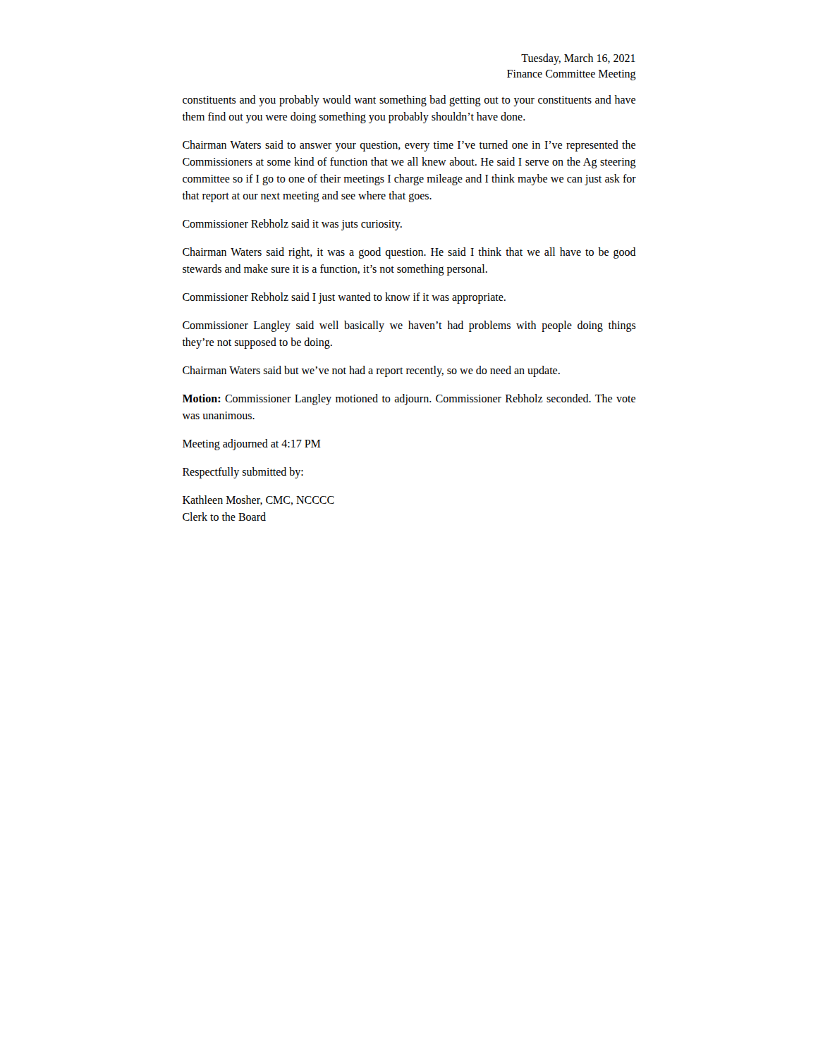Tuesday, March 16, 2021
Finance Committee Meeting
constituents and you probably would want something bad getting out to your constituents and have them find out you were doing something you probably shouldn’t have done.
Chairman Waters said to answer your question, every time I’ve turned one in I’ve represented the Commissioners at some kind of function that we all knew about. He said I serve on the Ag steering committee so if I go to one of their meetings I charge mileage and I think maybe we can just ask for that report at our next meeting and see where that goes.
Commissioner Rebholz said it was juts curiosity.
Chairman Waters said right, it was a good question. He said I think that we all have to be good stewards and make sure it is a function, it’s not something personal.
Commissioner Rebholz said I just wanted to know if it was appropriate.
Commissioner Langley said well basically we haven’t had problems with people doing things they’re not supposed to be doing.
Chairman Waters said but we’ve not had a report recently, so we do need an update.
Motion: Commissioner Langley motioned to adjourn. Commissioner Rebholz seconded. The vote was unanimous.
Meeting adjourned at 4:17 PM
Respectfully submitted by:
Kathleen Mosher, CMC, NCCCC
Clerk to the Board